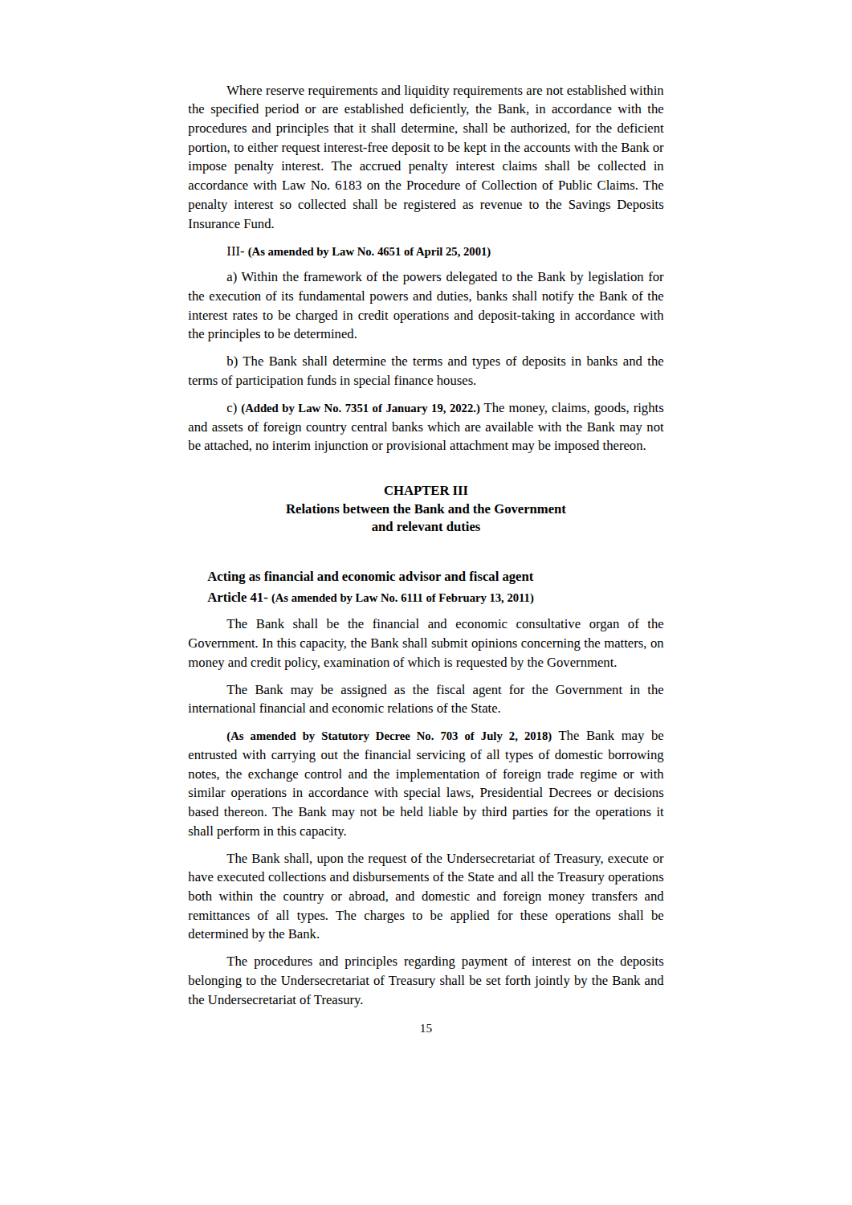Where reserve requirements and liquidity requirements are not established within the specified period or are established deficiently, the Bank, in accordance with the procedures and principles that it shall determine, shall be authorized, for the deficient portion, to either request interest-free deposit to be kept in the accounts with the Bank or impose penalty interest. The accrued penalty interest claims shall be collected in accordance with Law No. 6183 on the Procedure of Collection of Public Claims. The penalty interest so collected shall be registered as revenue to the Savings Deposits Insurance Fund.
III- (As amended by Law No. 4651 of April 25, 2001)
a) Within the framework of the powers delegated to the Bank by legislation for the execution of its fundamental powers and duties, banks shall notify the Bank of the interest rates to be charged in credit operations and deposit-taking in accordance with the principles to be determined.
b) The Bank shall determine the terms and types of deposits in banks and the terms of participation funds in special finance houses.
c) (Added by Law No. 7351 of January 19, 2022.) The money, claims, goods, rights and assets of foreign country central banks which are available with the Bank may not be attached, no interim injunction or provisional attachment may be imposed thereon.
CHAPTER III
Relations between the Bank and the Government
and relevant duties
Acting as financial and economic advisor and fiscal agent
Article 41- (As amended by Law No. 6111 of February 13, 2011)
The Bank shall be the financial and economic consultative organ of the Government. In this capacity, the Bank shall submit opinions concerning the matters, on money and credit policy, examination of which is requested by the Government.
The Bank may be assigned as the fiscal agent for the Government in the international financial and economic relations of the State.
(As amended by Statutory Decree No. 703 of July 2, 2018) The Bank may be entrusted with carrying out the financial servicing of all types of domestic borrowing notes, the exchange control and the implementation of foreign trade regime or with similar operations in accordance with special laws, Presidential Decrees or decisions based thereon. The Bank may not be held liable by third parties for the operations it shall perform in this capacity.
The Bank shall, upon the request of the Undersecretariat of Treasury, execute or have executed collections and disbursements of the State and all the Treasury operations both within the country or abroad, and domestic and foreign money transfers and remittances of all types. The charges to be applied for these operations shall be determined by the Bank.
The procedures and principles regarding payment of interest on the deposits belonging to the Undersecretariat of Treasury shall be set forth jointly by the Bank and the Undersecretariat of Treasury.
15